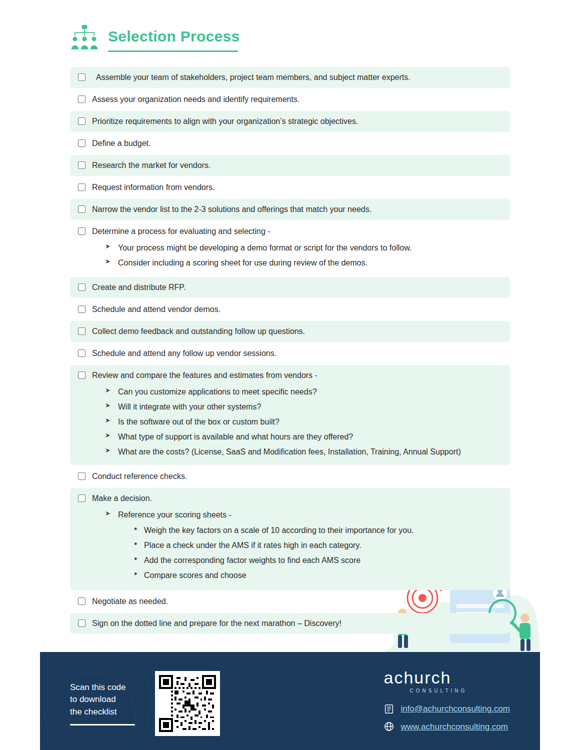Selection Process
Assemble your team of stakeholders, project team members, and subject matter experts.
Assess your organization needs and identify requirements.
Prioritize requirements to align with your organization’s strategic objectives.
Define a budget.
Research the market for vendors.
Request information from vendors.
Narrow the vendor list to the 2-3 solutions and offerings that match your needs.
Determine a process for evaluating and selecting -
Your process might be developing a demo format or script for the vendors to follow.
Consider including a scoring sheet for use during review of the demos.
Create and distribute RFP.
Schedule and attend vendor demos.
Collect demo feedback and outstanding follow up questions.
Schedule and attend any follow up vendor sessions.
Review and compare the features and estimates from vendors -
Can you customize applications to meet specific needs?
Will it integrate with your other systems?
Is the software out of the box or custom built?
What type of support is available and what hours are they offered?
What are the costs? (License, SaaS and Modification fees, Installation, Training, Annual Support)
Conduct reference checks.
Make a decision.
Reference your scoring sheets -
Weigh the key factors on a scale of 10 according to their importance for you.
Place a check under the AMS if it rates high in each category.
Add the corresponding factor weights to find each AMS score
Compare scores and choose
Negotiate as needed.
Sign on the dotted line and prepare for the next marathon – Discovery!
Scan this code
to download
the checklist
achurch
CONSULTING
info@achurchconsulting.com
www.achurchconsulting.com